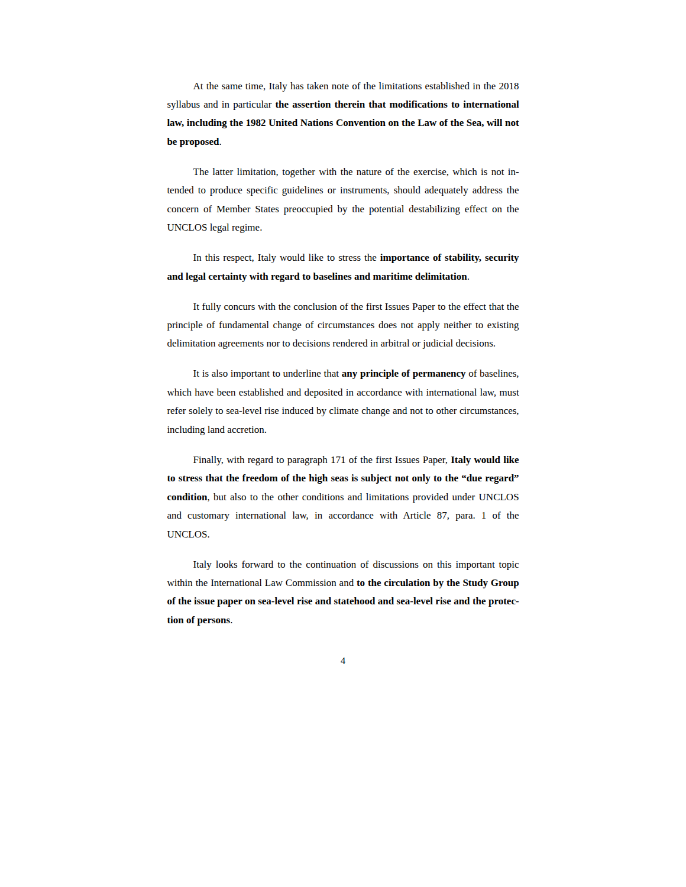At the same time, Italy has taken note of the limitations established in the 2018 syllabus and in particular the assertion therein that modifications to international law, including the 1982 United Nations Convention on the Law of the Sea, will not be proposed.
The latter limitation, together with the nature of the exercise, which is not intended to produce specific guidelines or instruments, should adequately address the concern of Member States preoccupied by the potential destabilizing effect on the UNCLOS legal regime.
In this respect, Italy would like to stress the importance of stability, security and legal certainty with regard to baselines and maritime delimitation.
It fully concurs with the conclusion of the first Issues Paper to the effect that the principle of fundamental change of circumstances does not apply neither to existing delimitation agreements nor to decisions rendered in arbitral or judicial decisions.
It is also important to underline that any principle of permanency of baselines, which have been established and deposited in accordance with international law, must refer solely to sea-level rise induced by climate change and not to other circumstances, including land accretion.
Finally, with regard to paragraph 171 of the first Issues Paper, Italy would like to stress that the freedom of the high seas is subject not only to the “due regard” condition, but also to the other conditions and limitations provided under UNCLOS and customary international law, in accordance with Article 87, para. 1 of the UNCLOS.
Italy looks forward to the continuation of discussions on this important topic within the International Law Commission and to the circulation by the Study Group of the issue paper on sea-level rise and statehood and sea-level rise and the protection of persons.
4